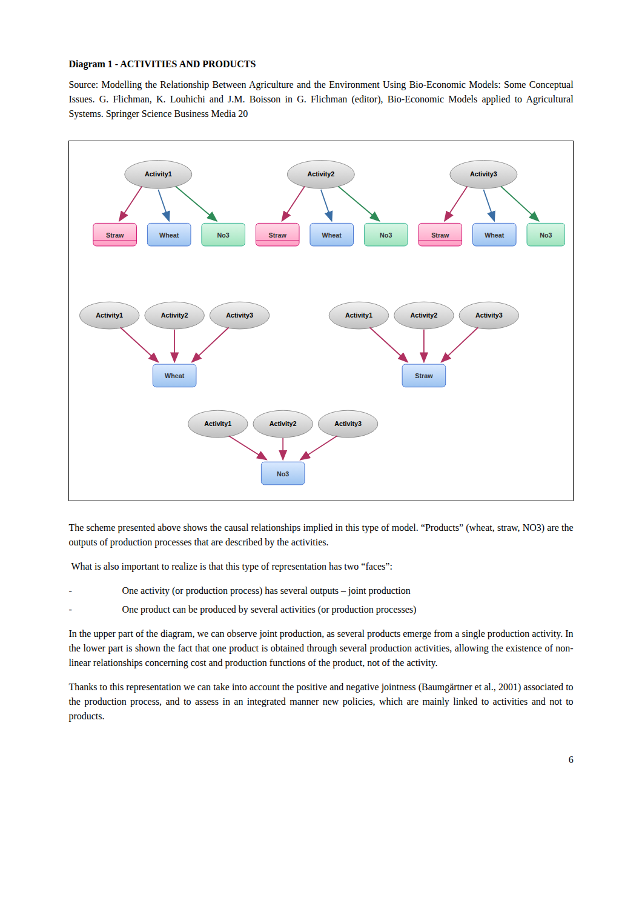Diagram 1 - ACTIVITIES AND PRODUCTS
Source: Modelling the Relationship Between Agriculture and the Environment Using Bio-Economic Models: Some Conceptual Issues. G. Flichman, K. Louhichi and J.M. Boisson in G. Flichman (editor), Bio-Economic Models applied to Agricultural Systems. Springer Science Business Media 20
Activity1 Activity2 Activity3 Straw Wheat No3 Straw Wheat No3 Straw Wheat No3 Activity1 Activity2 Activity3 Wheat Activity1 Activity2 Activity3 Straw Activity1 Activity2 Activity3 No3
The scheme presented above shows the causal relationships implied in this type of model. “Products” (wheat, straw, NO3) are the outputs of production processes that are described by the activities.
What is also important to realize is that this type of representation has two “faces”:
One activity (or production process) has several outputs – joint production
One product can be produced by several activities (or production processes)
In the upper part of the diagram, we can observe joint production, as several products emerge from a single production activity. In the lower part is shown the fact that one product is obtained through several production activities, allowing the existence of non-linear relationships concerning cost and production functions of the product, not of the activity.
Thanks to this representation we can take into account the positive and negative jointness (Baumgärtner et al., 2001) associated to the production process, and to assess in an integrated manner new policies, which are mainly linked to activities and not to products.
6